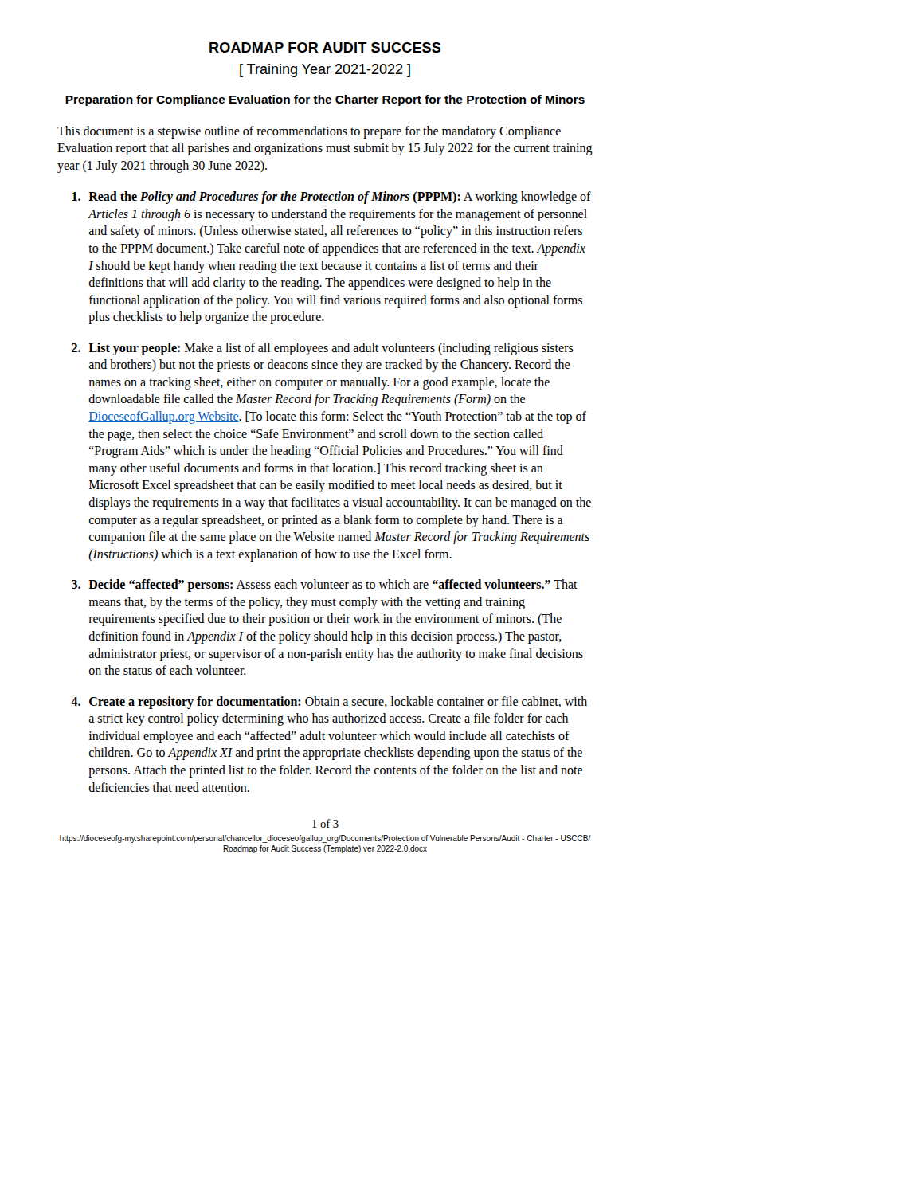ROADMAP FOR AUDIT SUCCESS
[ Training Year 2021-2022 ]
Preparation for Compliance Evaluation for the Charter Report for the Protection of Minors
This document is a stepwise outline of recommendations to prepare for the mandatory Compliance Evaluation report that all parishes and organizations must submit by 15 July 2022 for the current training year (1 July 2021 through 30 June 2022).
Read the Policy and Procedures for the Protection of Minors (PPPM): A working knowledge of Articles 1 through 6 is necessary to understand the requirements for the management of personnel and safety of minors. (Unless otherwise stated, all references to “policy” in this instruction refers to the PPPM document.) Take careful note of appendices that are referenced in the text. Appendix I should be kept handy when reading the text because it contains a list of terms and their definitions that will add clarity to the reading. The appendices were designed to help in the functional application of the policy. You will find various required forms and also optional forms plus checklists to help organize the procedure.
List your people: Make a list of all employees and adult volunteers (including religious sisters and brothers) but not the priests or deacons since they are tracked by the Chancery. Record the names on a tracking sheet, either on computer or manually. For a good example, locate the downloadable file called the Master Record for Tracking Requirements (Form) on the DioceseofGallup.org Website. [To locate this form: Select the “Youth Protection” tab at the top of the page, then select the choice “Safe Environment” and scroll down to the section called “Program Aids” which is under the heading “Official Policies and Procedures.” You will find many other useful documents and forms in that location.] This record tracking sheet is an Microsoft Excel spreadsheet that can be easily modified to meet local needs as desired, but it displays the requirements in a way that facilitates a visual accountability. It can be managed on the computer as a regular spreadsheet, or printed as a blank form to complete by hand. There is a companion file at the same place on the Website named Master Record for Tracking Requirements (Instructions) which is a text explanation of how to use the Excel form.
Decide “affected” persons: Assess each volunteer as to which are “affected volunteers.” That means that, by the terms of the policy, they must comply with the vetting and training requirements specified due to their position or their work in the environment of minors. (The definition found in Appendix I of the policy should help in this decision process.) The pastor, administrator priest, or supervisor of a non-parish entity has the authority to make final decisions on the status of each volunteer.
Create a repository for documentation: Obtain a secure, lockable container or file cabinet, with a strict key control policy determining who has authorized access. Create a file folder for each individual employee and each “affected” adult volunteer which would include all catechists of children. Go to Appendix XI and print the appropriate checklists depending upon the status of the persons. Attach the printed list to the folder. Record the contents of the folder on the list and note deficiencies that need attention.
1 of 3 https://dioceseofg-my.sharepoint.com/personal/chancellor_dioceseofgallup_org/Documents/Protection of Vulnerable Persons/Audit - Charter - USCCB/Roadmap for Audit Success (Template) ver 2022-2.0.docx